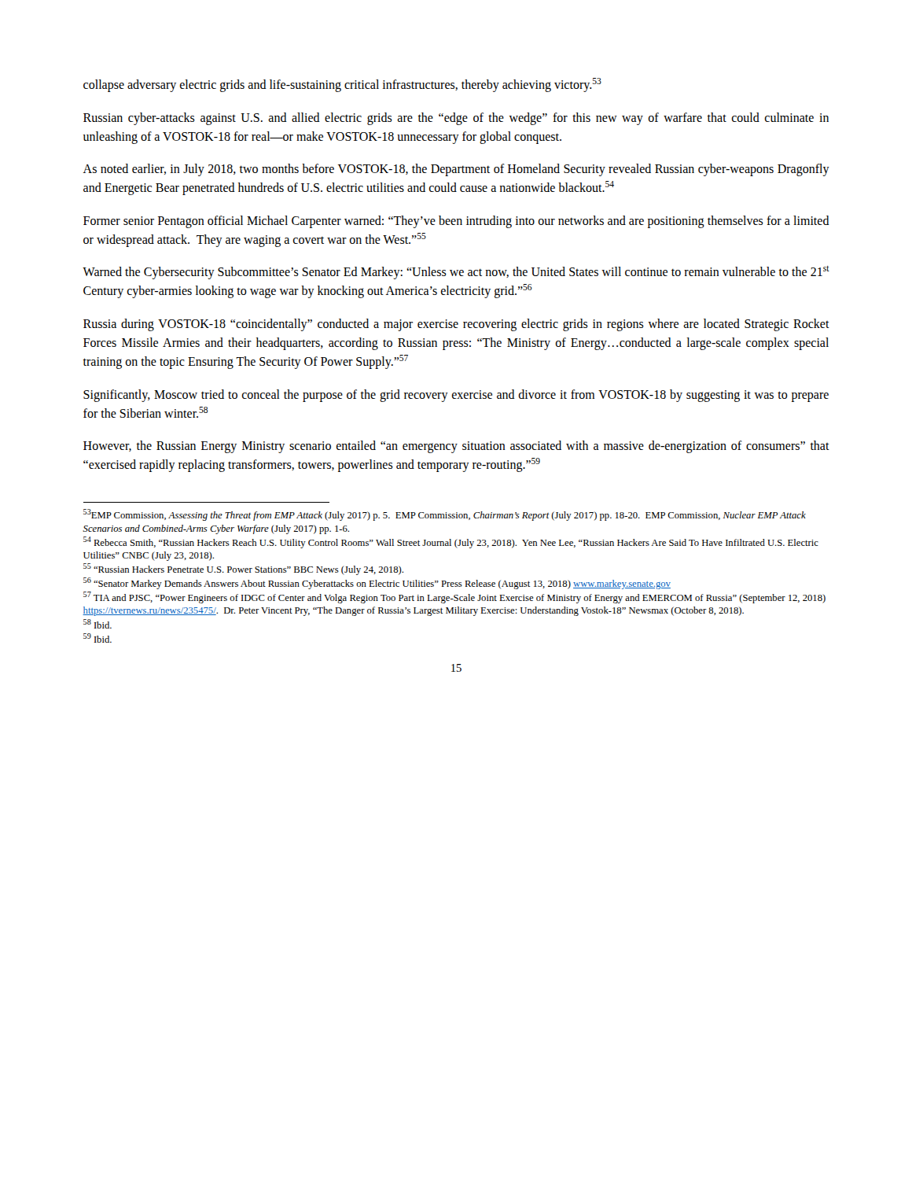collapse adversary electric grids and life-sustaining critical infrastructures, thereby achieving victory.53
Russian cyber-attacks against U.S. and allied electric grids are the “edge of the wedge” for this new way of warfare that could culminate in unleashing of a VOSTOK-18 for real—or make VOSTOK-18 unnecessary for global conquest.
As noted earlier, in July 2018, two months before VOSTOK-18, the Department of Homeland Security revealed Russian cyber-weapons Dragonfly and Energetic Bear penetrated hundreds of U.S. electric utilities and could cause a nationwide blackout.54
Former senior Pentagon official Michael Carpenter warned: “They’ve been intruding into our networks and are positioning themselves for a limited or widespread attack. They are waging a covert war on the West.”55
Warned the Cybersecurity Subcommittee’s Senator Ed Markey: “Unless we act now, the United States will continue to remain vulnerable to the 21st Century cyber-armies looking to wage war by knocking out America’s electricity grid.”56
Russia during VOSTOK-18 “coincidentally” conducted a major exercise recovering electric grids in regions where are located Strategic Rocket Forces Missile Armies and their headquarters, according to Russian press: “The Ministry of Energy…conducted a large-scale complex special training on the topic Ensuring The Security Of Power Supply.”57
Significantly, Moscow tried to conceal the purpose of the grid recovery exercise and divorce it from VOSTOK-18 by suggesting it was to prepare for the Siberian winter.58
However, the Russian Energy Ministry scenario entailed “an emergency situation associated with a massive de-energization of consumers” that “exercised rapidly replacing transformers, towers, powerlines and temporary re-routing.”59
53EMP Commission, Assessing the Threat from EMP Attack (July 2017) p. 5. EMP Commission, Chairman’s Report (July 2017) pp. 18-20. EMP Commission, Nuclear EMP Attack Scenarios and Combined-Arms Cyber Warfare (July 2017) pp. 1-6.
54 Rebecca Smith, “Russian Hackers Reach U.S. Utility Control Rooms” Wall Street Journal (July 23, 2018). Yen Nee Lee, “Russian Hackers Are Said To Have Infiltrated U.S. Electric Utilities” CNBC (July 23, 2018).
55 “Russian Hackers Penetrate U.S. Power Stations” BBC News (July 24, 2018).
56 “Senator Markey Demands Answers About Russian Cyberattacks on Electric Utilities” Press Release (August 13, 2018) www.markey.senate.gov
57 TIA and PJSC, “Power Engineers of IDGC of Center and Volga Region Too Part in Large-Scale Joint Exercise of Ministry of Energy and EMERCOM of Russia” (September 12, 2018) https://tvernews.ru/news/235475/. Dr. Peter Vincent Pry, “The Danger of Russia’s Largest Military Exercise: Understanding Vostok-18” Newsmax (October 8, 2018).
58 Ibid.
59 Ibid.
15